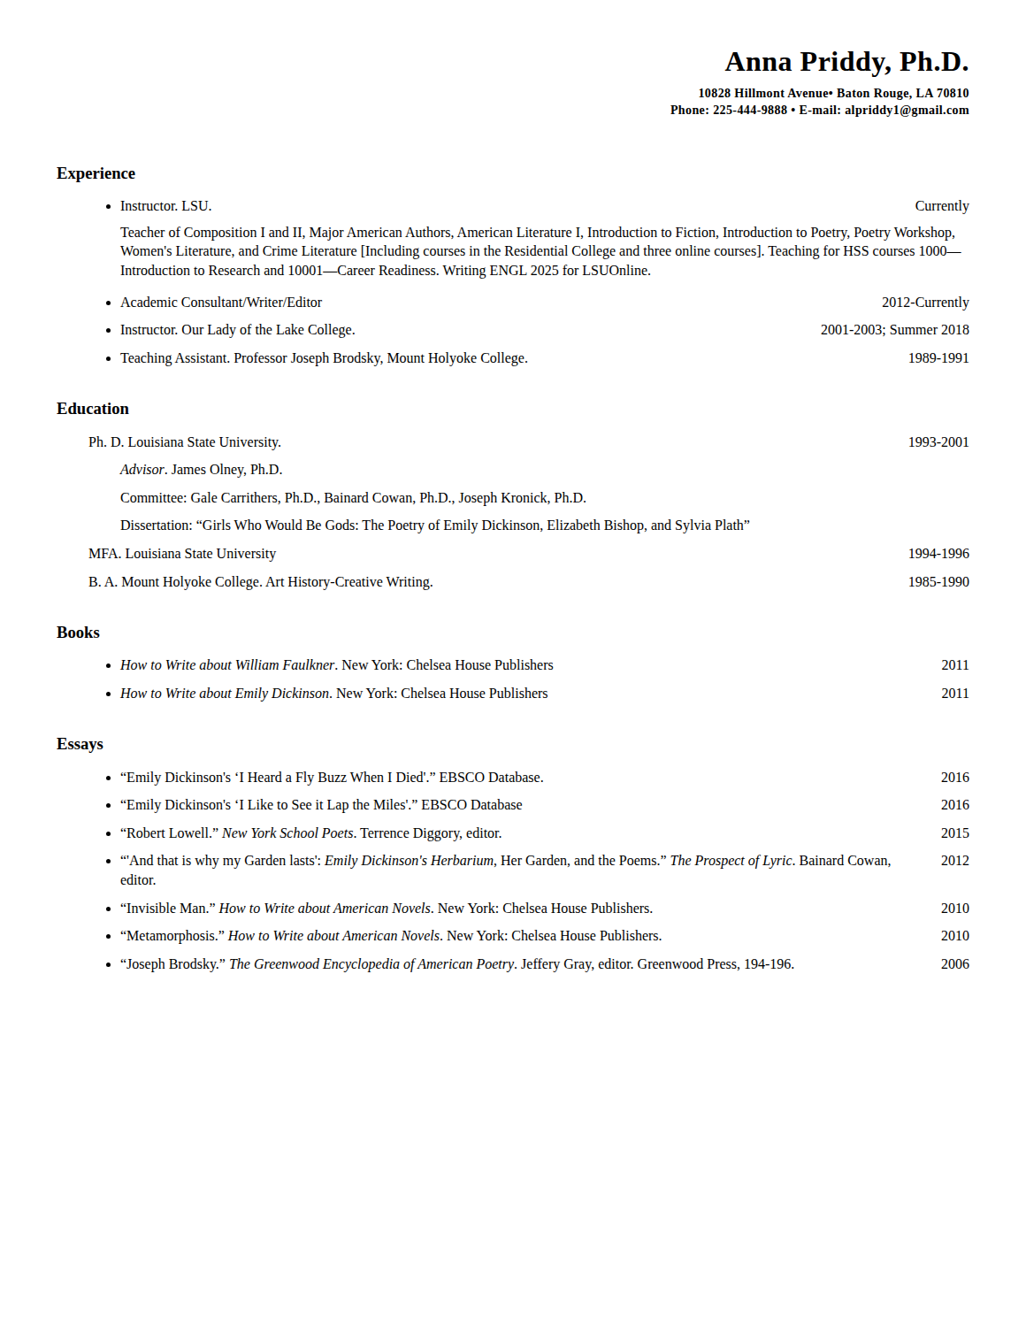Anna Priddy, Ph.D.
10828 Hillmont Avenue• Baton Rouge, LA 70810
Phone: 225-444-9888 • E-mail: alpriddy1@gmail.com
Experience
Instructor. LSU. Currently
Teacher of Composition I and II, Major American Authors, American Literature I, Introduction to Fiction, Introduction to Poetry, Poetry Workshop, Women's Literature, and Crime Literature [Including courses in the Residential College and three online courses]. Teaching for HSS courses 1000—Introduction to Research and 10001—Career Readiness. Writing ENGL 2025 for LSUOnline.
Academic Consultant/Writer/Editor 2012-Currently
Instructor. Our Lady of the Lake College. 2001-2003; Summer 2018
Teaching Assistant. Professor Joseph Brodsky, Mount Holyoke College. 1989-1991
Education
Ph. D. Louisiana State University. 1993-2001
Advisor. James Olney, Ph.D.
Committee: Gale Carrithers, Ph.D., Bainard Cowan, Ph.D., Joseph Kronick, Ph.D.
Dissertation: “Girls Who Would Be Gods: The Poetry of Emily Dickinson, Elizabeth Bishop, and Sylvia Plath”
MFA. Louisiana State University 1994-1996
B. A. Mount Holyoke College. Art History-Creative Writing. 1985-1990
Books
How to Write about William Faulkner. New York: Chelsea House Publishers 2011
How to Write about Emily Dickinson. New York: Chelsea House Publishers 2011
Essays
“Emily Dickinson's ‘I Heard a Fly Buzz When I Died'.” EBSCO Database. 2016
“Emily Dickinson's ‘I Like to See it Lap the Miles'.” EBSCO Database 2016
“Robert Lowell.” New York School Poets. Terrence Diggory, editor. 2015
“'And that is why my Garden lasts': Emily Dickinson's Herbarium, Her Garden, and the Poems.” The Prospect of Lyric. Bainard Cowan, editor. 2012
“Invisible Man.” How to Write about American Novels. New York: Chelsea House Publishers. 2010
“Metamorphosis.” How to Write about American Novels. New York: Chelsea House Publishers. 2010
“Joseph Brodsky.” The Greenwood Encyclopedia of American Poetry. Jeffery Gray, editor. Greenwood Press, 194-196. 2006